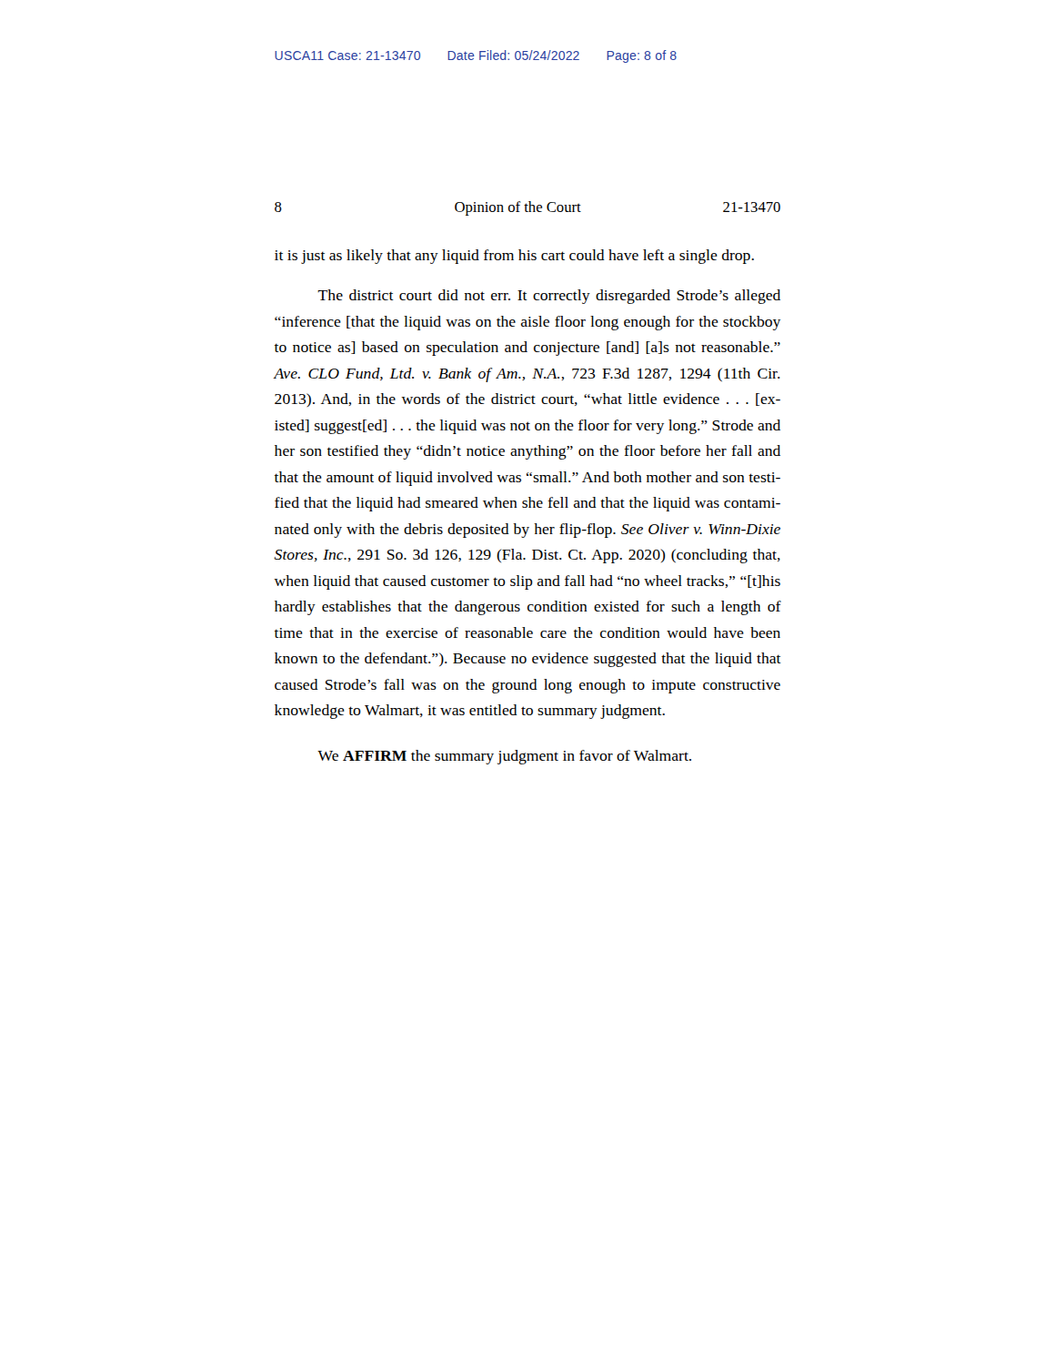USCA11 Case: 21-13470 Date Filed: 05/24/2022 Page: 8 of 8
8 Opinion of the Court 21-13470
it is just as likely that any liquid from his cart could have left a single drop.
The district court did not err. It correctly disregarded Strode’s alleged “inference [that the liquid was on the aisle floor long enough for the stockboy to notice as] based on speculation and conjecture [and] [a]s not reasonable.” Ave. CLO Fund, Ltd. v. Bank of Am., N.A., 723 F.3d 1287, 1294 (11th Cir. 2013). And, in the words of the district court, “what little evidence . . . [existed] suggest[ed] . . . the liquid was not on the floor for very long.” Strode and her son testified they “didn’t notice anything” on the floor before her fall and that the amount of liquid involved was “small.” And both mother and son testified that the liquid had smeared when she fell and that the liquid was contaminated only with the debris deposited by her flip-flop. See Oliver v. Winn-Dixie Stores, Inc., 291 So. 3d 126, 129 (Fla. Dist. Ct. App. 2020) (concluding that, when liquid that caused customer to slip and fall had “no wheel tracks,” “[t]his hardly establishes that the dangerous condition existed for such a length of time that in the exercise of reasonable care the condition would have been known to the defendant.”). Because no evidence suggested that the liquid that caused Strode’s fall was on the ground long enough to impute constructive knowledge to Walmart, it was entitled to summary judgment.
We AFFIRM the summary judgment in favor of Walmart.